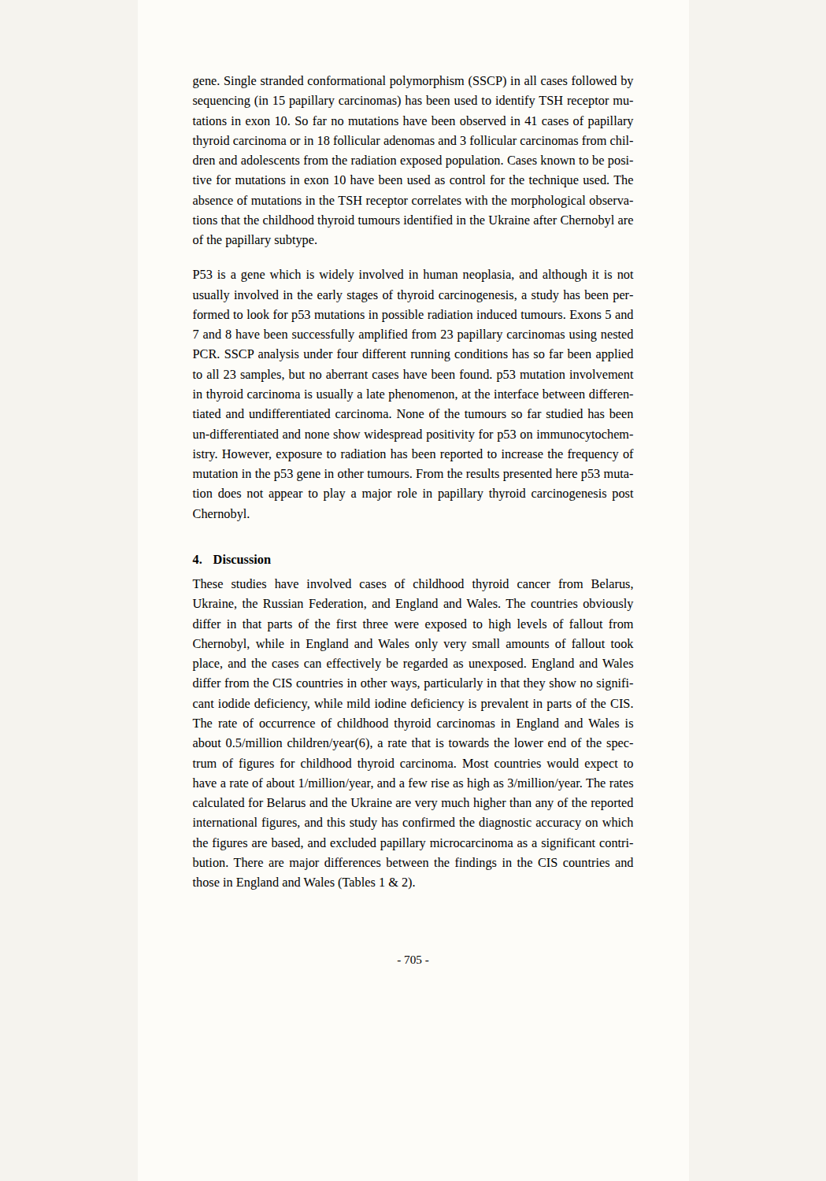gene. Single stranded conformational polymorphism (SSCP) in all cases followed by sequencing (in 15 papillary carcinomas) has been used to identify TSH receptor mutations in exon 10. So far no mutations have been observed in 41 cases of papillary thyroid carcinoma or in 18 follicular adenomas and 3 follicular carcinomas from children and adolescents from the radiation exposed population. Cases known to be positive for mutations in exon 10 have been used as control for the technique used. The absence of mutations in the TSH receptor correlates with the morphological observations that the childhood thyroid tumours identified in the Ukraine after Chernobyl are of the papillary subtype.
P53 is a gene which is widely involved in human neoplasia, and although it is not usually involved in the early stages of thyroid carcinogenesis, a study has been performed to look for p53 mutations in possible radiation induced tumours. Exons 5 and 7 and 8 have been successfully amplified from 23 papillary carcinomas using nested PCR. SSCP analysis under four different running conditions has so far been applied to all 23 samples, but no aberrant cases have been found. p53 mutation involvement in thyroid carcinoma is usually a late phenomenon, at the interface between differentiated and undifferentiated carcinoma. None of the tumours so far studied has been un-differentiated and none show widespread positivity for p53 on immunocytochemistry. However, exposure to radiation has been reported to increase the frequency of mutation in the p53 gene in other tumours. From the results presented here p53 mutation does not appear to play a major role in papillary thyroid carcinogenesis post Chernobyl.
4. Discussion
These studies have involved cases of childhood thyroid cancer from Belarus, Ukraine, the Russian Federation, and England and Wales. The countries obviously differ in that parts of the first three were exposed to high levels of fallout from Chernobyl, while in England and Wales only very small amounts of fallout took place, and the cases can effectively be regarded as unexposed. England and Wales differ from the CIS countries in other ways, particularly in that they show no significant iodide deficiency, while mild iodine deficiency is prevalent in parts of the CIS. The rate of occurrence of childhood thyroid carcinomas in England and Wales is about 0.5/million children/year(6), a rate that is towards the lower end of the spectrum of figures for childhood thyroid carcinoma. Most countries would expect to have a rate of about 1/million/year, and a few rise as high as 3/million/year. The rates calculated for Belarus and the Ukraine are very much higher than any of the reported international figures, and this study has confirmed the diagnostic accuracy on which the figures are based, and excluded papillary microcarcinoma as a significant contribution. There are major differences between the findings in the CIS countries and those in England and Wales (Tables 1 & 2).
- 705 -